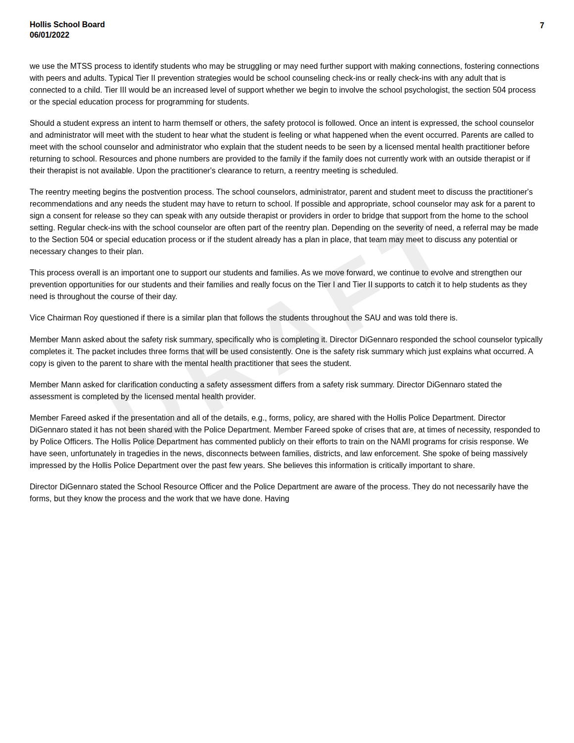DRAFT
Hollis School Board
06/01/2022
7
we use the MTSS process to identify students who may be struggling or may need further support with making connections, fostering connections with peers and adults. Typical Tier II prevention strategies would be school counseling check-ins or really check-ins with any adult that is connected to a child. Tier III would be an increased level of support whether we begin to involve the school psychologist, the section 504 process or the special education process for programming for students.
Should a student express an intent to harm themself or others, the safety protocol is followed. Once an intent is expressed, the school counselor and administrator will meet with the student to hear what the student is feeling or what happened when the event occurred. Parents are called to meet with the school counselor and administrator who explain that the student needs to be seen by a licensed mental health practitioner before returning to school. Resources and phone numbers are provided to the family if the family does not currently work with an outside therapist or if their therapist is not available. Upon the practitioner's clearance to return, a reentry meeting is scheduled.
The reentry meeting begins the postvention process. The school counselors, administrator, parent and student meet to discuss the practitioner's recommendations and any needs the student may have to return to school. If possible and appropriate, school counselor may ask for a parent to sign a consent for release so they can speak with any outside therapist or providers in order to bridge that support from the home to the school setting. Regular check-ins with the school counselor are often part of the reentry plan. Depending on the severity of need, a referral may be made to the Section 504 or special education process or if the student already has a plan in place, that team may meet to discuss any potential or necessary changes to their plan.
This process overall is an important one to support our students and families. As we move forward, we continue to evolve and strengthen our prevention opportunities for our students and their families and really focus on the Tier I and Tier II supports to catch it to help students as they need is throughout the course of their day.
Vice Chairman Roy questioned if there is a similar plan that follows the students throughout the SAU and was told there is.
Member Mann asked about the safety risk summary, specifically who is completing it. Director DiGennaro responded the school counselor typically completes it. The packet includes three forms that will be used consistently. One is the safety risk summary which just explains what occurred. A copy is given to the parent to share with the mental health practitioner that sees the student.
Member Mann asked for clarification conducting a safety assessment differs from a safety risk summary. Director DiGennaro stated the assessment is completed by the licensed mental health provider.
Member Fareed asked if the presentation and all of the details, e.g., forms, policy, are shared with the Hollis Police Department. Director DiGennaro stated it has not been shared with the Police Department. Member Fareed spoke of crises that are, at times of necessity, responded to by Police Officers. The Hollis Police Department has commented publicly on their efforts to train on the NAMI programs for crisis response. We have seen, unfortunately in tragedies in the news, disconnects between families, districts, and law enforcement. She spoke of being massively impressed by the Hollis Police Department over the past few years. She believes this information is critically important to share.
Director DiGennaro stated the School Resource Officer and the Police Department are aware of the process. They do not necessarily have the forms, but they know the process and the work that we have done. Having